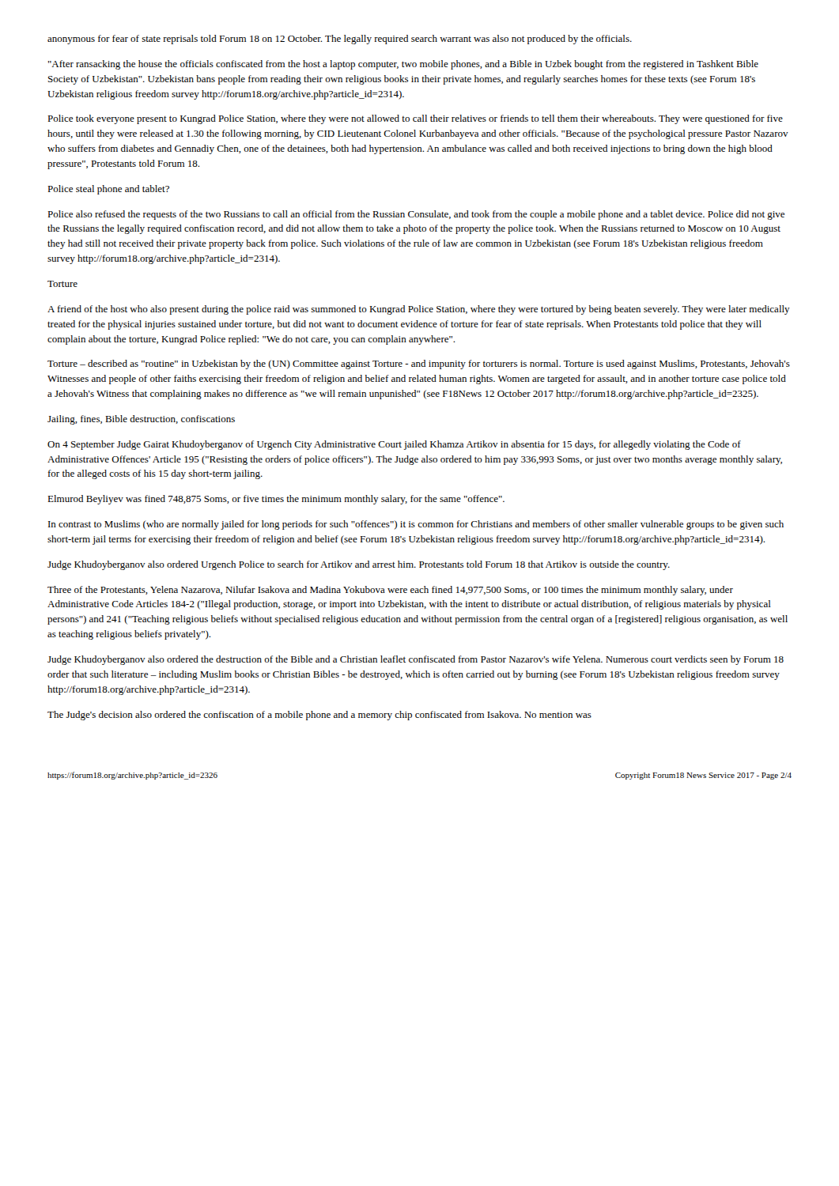anonymous for fear of state reprisals told Forum 18 on 12 October. The legally required search warrant was also not produced by the officials.
"After ransacking the house the officials confiscated from the host a laptop computer, two mobile phones, and a Bible in Uzbek bought from the registered in Tashkent Bible Society of Uzbekistan". Uzbekistan bans people from reading their own religious books in their private homes, and regularly searches homes for these texts (see Forum 18's Uzbekistan religious freedom survey http://forum18.org/archive.php?article_id=2314).
Police took everyone present to Kungrad Police Station, where they were not allowed to call their relatives or friends to tell them their whereabouts. They were questioned for five hours, until they were released at 1.30 the following morning, by CID Lieutenant Colonel Kurbanbayeva and other officials. "Because of the psychological pressure Pastor Nazarov who suffers from diabetes and Gennadiy Chen, one of the detainees, both had hypertension. An ambulance was called and both received injections to bring down the high blood pressure", Protestants told Forum 18.
Police steal phone and tablet?
Police also refused the requests of the two Russians to call an official from the Russian Consulate, and took from the couple a mobile phone and a tablet device. Police did not give the Russians the legally required confiscation record, and did not allow them to take a photo of the property the police took. When the Russians returned to Moscow on 10 August they had still not received their private property back from police. Such violations of the rule of law are common in Uzbekistan (see Forum 18's Uzbekistan religious freedom survey http://forum18.org/archive.php?article_id=2314).
Torture
A friend of the host who also present during the police raid was summoned to Kungrad Police Station, where they were tortured by being beaten severely. They were later medically treated for the physical injuries sustained under torture, but did not want to document evidence of torture for fear of state reprisals. When Protestants told police that they will complain about the torture, Kungrad Police replied: "We do not care, you can complain anywhere".
Torture – described as "routine" in Uzbekistan by the (UN) Committee against Torture - and impunity for torturers is normal. Torture is used against Muslims, Protestants, Jehovah's Witnesses and people of other faiths exercising their freedom of religion and belief and related human rights. Women are targeted for assault, and in another torture case police told a Jehovah's Witness that complaining makes no difference as "we will remain unpunished" (see F18News 12 October 2017 http://forum18.org/archive.php?article_id=2325).
Jailing, fines, Bible destruction, confiscations
On 4 September Judge Gairat Khudoyberganov of Urgench City Administrative Court jailed Khamza Artikov in absentia for 15 days, for allegedly violating the Code of Administrative Offences' Article 195 ("Resisting the orders of police officers"). The Judge also ordered to him pay 336,993 Soms, or just over two months average monthly salary, for the alleged costs of his 15 day short-term jailing.
Elmurod Beyliyev was fined 748,875 Soms, or five times the minimum monthly salary, for the same "offence".
In contrast to Muslims (who are normally jailed for long periods for such "offences") it is common for Christians and members of other smaller vulnerable groups to be given such short-term jail terms for exercising their freedom of religion and belief (see Forum 18's Uzbekistan religious freedom survey http://forum18.org/archive.php?article_id=2314).
Judge Khudoyberganov also ordered Urgench Police to search for Artikov and arrest him. Protestants told Forum 18 that Artikov is outside the country.
Three of the Protestants, Yelena Nazarova, Nilufar Isakova and Madina Yokubova were each fined 14,977,500 Soms, or 100 times the minimum monthly salary, under Administrative Code Articles 184-2 ("Illegal production, storage, or import into Uzbekistan, with the intent to distribute or actual distribution, of religious materials by physical persons") and 241 ("Teaching religious beliefs without specialised religious education and without permission from the central organ of a [registered] religious organisation, as well as teaching religious beliefs privately").
Judge Khudoyberganov also ordered the destruction of the Bible and a Christian leaflet confiscated from Pastor Nazarov's wife Yelena. Numerous court verdicts seen by Forum 18 order that such literature – including Muslim books or Christian Bibles - be destroyed, which is often carried out by burning (see Forum 18's Uzbekistan religious freedom survey http://forum18.org/archive.php?article_id=2314).
The Judge's decision also ordered the confiscation of a mobile phone and a memory chip confiscated from Isakova. No mention was
https://forum18.org/archive.php?article_id=2326 Copyright Forum18 News Service 2017 - Page 2/4